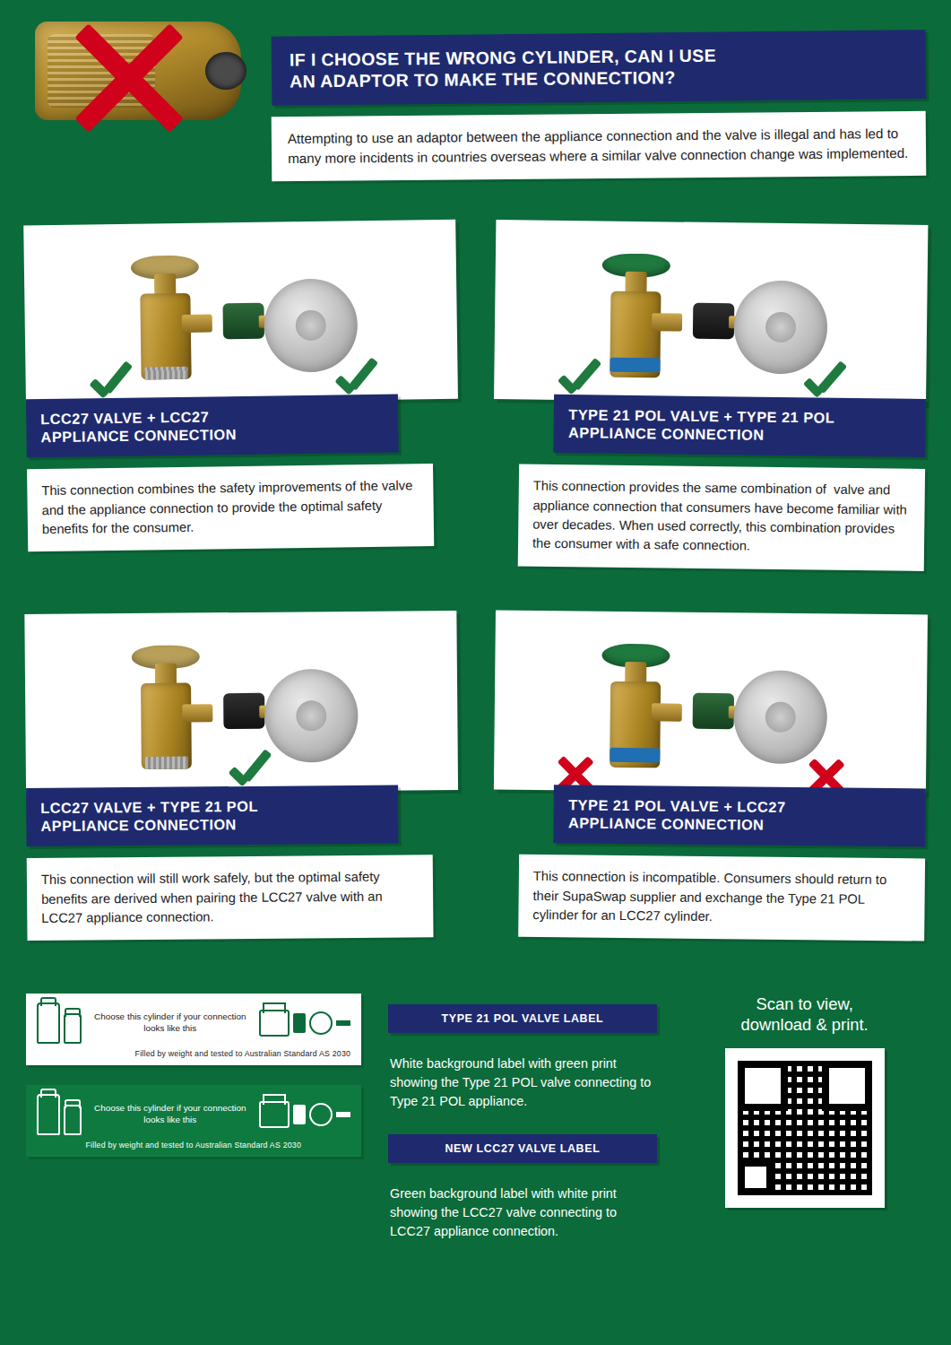If I choose the wrong cylinder, can I use an adaptor to make the connection?
Attempting to use an adaptor between the appliance connection and the valve is illegal and has led to many more incidents in countries overseas where a similar valve connection change was implemented.
LCC27 valve + LCC27
appliance connection
This connection combines the safety improvements of the valve and the appliance connection to provide the optimal safety benefits for the consumer.
Type 21 POL valve + Type 21 POL
appliance connection
This connection provides the same combination of valve and appliance connection that consumers have become familiar with over decades. When used correctly, this combination provides the consumer with a safe connection.
LCC27 valve + Type 21 POL
appliance connection
This connection will still work safely, but the optimal safety benefits are derived when pairing the LCC27 valve with an LCC27 appliance connection.
Type 21 POL valve + LCC27
appliance connection
This connection is incompatible. Consumers should return to their SupaSwap supplier and exchange the Type 21 POL cylinder for an LCC27 cylinder.
Choose this cylinder if your connection looks like this
Filled by weight and tested to Australian Standard AS 2030
Choose this cylinder if your connection looks like this
Filled by weight and tested to Australian Standard AS 2030
Type 21 POL valve label
White background label with green print showing the Type 21 POL valve connecting to Type 21 POL appliance.
New LCC27 valve label
Green background label with white print showing the LCC27 valve connecting to LCC27 appliance connection.
Scan to view,
download & print.